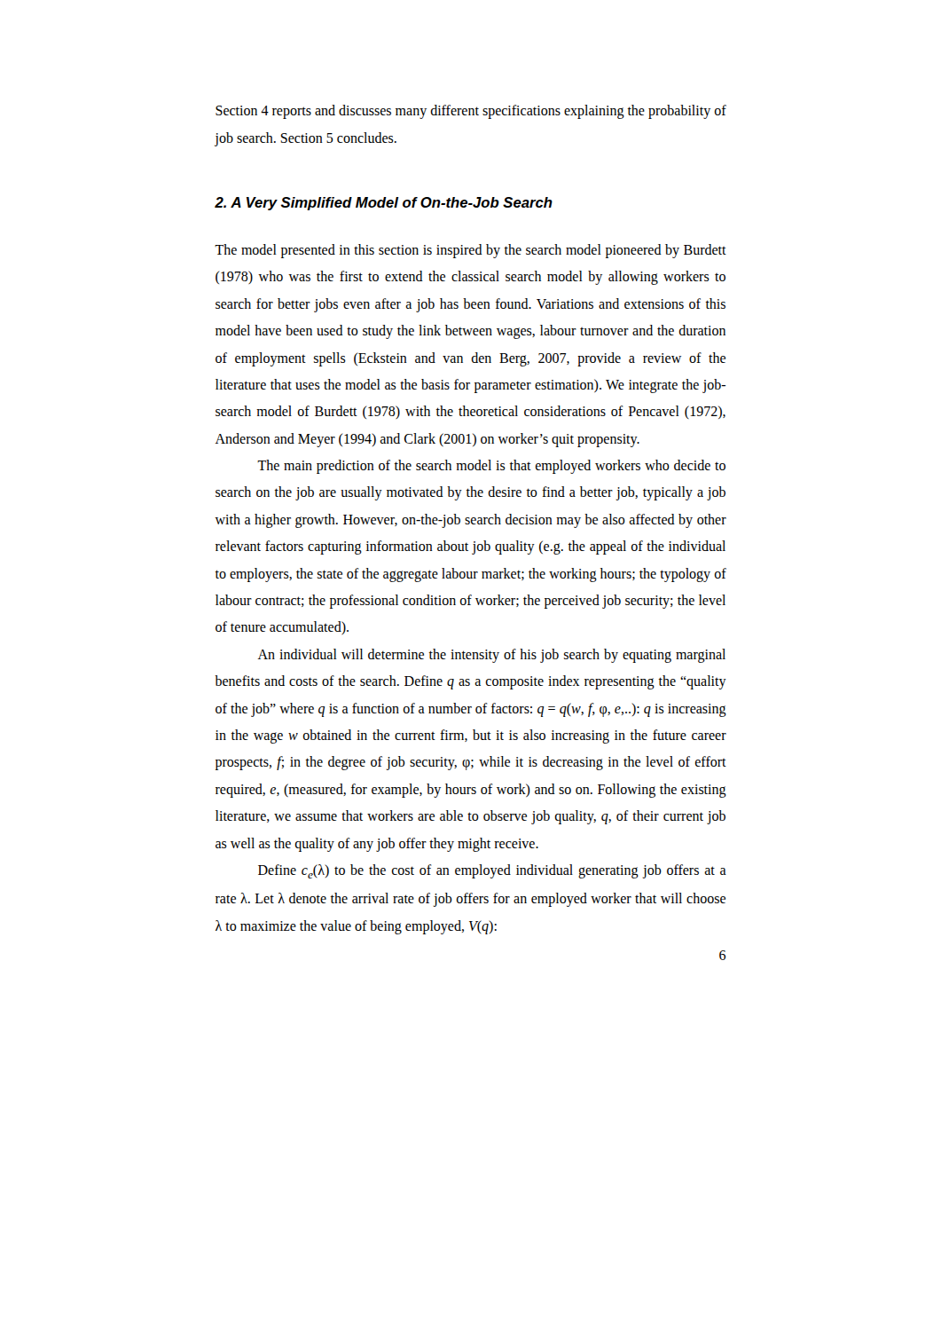Section 4 reports and discusses many different specifications explaining the probability of job search. Section 5 concludes.
2. A Very Simplified Model of On-the-Job Search
The model presented in this section is inspired by the search model pioneered by Burdett (1978) who was the first to extend the classical search model by allowing workers to search for better jobs even after a job has been found. Variations and extensions of this model have been used to study the link between wages, labour turnover and the duration of employment spells (Eckstein and van den Berg, 2007, provide a review of the literature that uses the model as the basis for parameter estimation). We integrate the job-search model of Burdett (1978) with the theoretical considerations of Pencavel (1972), Anderson and Meyer (1994) and Clark (2001) on worker’s quit propensity.
The main prediction of the search model is that employed workers who decide to search on the job are usually motivated by the desire to find a better job, typically a job with a higher growth. However, on-the-job search decision may be also affected by other relevant factors capturing information about job quality (e.g. the appeal of the individual to employers, the state of the aggregate labour market; the working hours; the typology of labour contract; the professional condition of worker; the perceived job security; the level of tenure accumulated).
An individual will determine the intensity of his job search by equating marginal benefits and costs of the search. Define q as a composite index representing the “quality of the job” where q is a function of a number of factors: q = q(w, f, φ, e,..): q is increasing in the wage w obtained in the current firm, but it is also increasing in the future career prospects, f; in the degree of job security, φ; while it is decreasing in the level of effort required, e, (measured, for example, by hours of work) and so on. Following the existing literature, we assume that workers are able to observe job quality, q, of their current job as well as the quality of any job offer they might receive.
Define ce(λ) to be the cost of an employed individual generating job offers at a rate λ. Let λ denote the arrival rate of job offers for an employed worker that will choose λ to maximize the value of being employed, V(q):
6